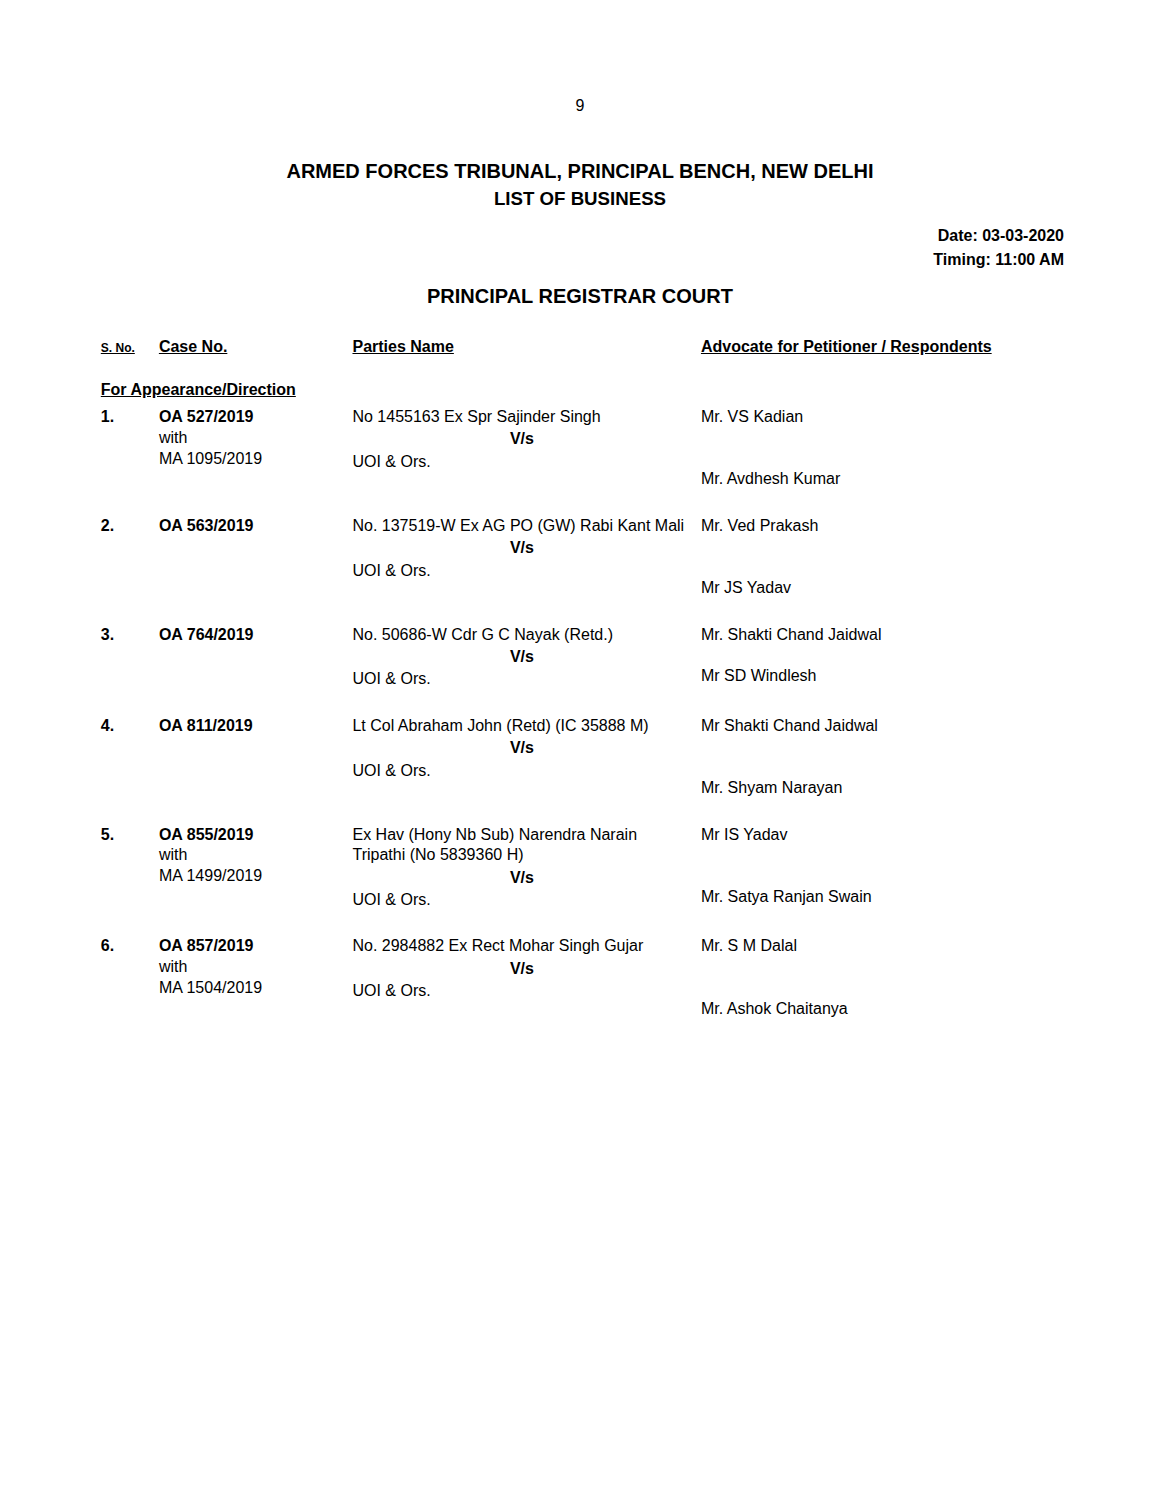9
ARMED FORCES TRIBUNAL, PRINCIPAL BENCH, NEW DELHI
LIST OF BUSINESS
Date: 03-03-2020
Timing: 11:00 AM
PRINCIPAL REGISTRAR COURT
| S. No. | Case No. | Parties Name | Advocate for Petitioner / Respondents |
| --- | --- | --- | --- |
| For Appearance/Direction |
| 1. | OA 527/2019 with MA 1095/2019 | No 1455163 Ex Spr Sajinder Singh V/s UOI & Ors. | Mr. VS Kadian Mr. Avdhesh Kumar |
| 2. | OA 563/2019 | No. 137519-W Ex AG PO (GW) Rabi Kant Mali V/s UOI & Ors. | Mr. Ved Prakash Mr JS Yadav |
| 3. | OA 764/2019 | No. 50686-W Cdr G C Nayak (Retd.) V/s UOI & Ors. | Mr. Shakti Chand Jaidwal Mr SD Windlesh |
| 4. | OA 811/2019 | Lt Col Abraham John (Retd) (IC 35888 M) V/s UOI & Ors. | Mr Shakti Chand Jaidwal Mr. Shyam Narayan |
| 5. | OA 855/2019 with MA 1499/2019 | Ex Hav (Hony Nb Sub) Narendra Narain Tripathi (No 5839360 H) V/s UOI & Ors. | Mr IS Yadav Mr. Satya Ranjan Swain |
| 6. | OA 857/2019 with MA 1504/2019 | No. 2984882 Ex Rect Mohar Singh Gujar V/s UOI & Ors. | Mr. S M Dalal Mr. Ashok Chaitanya |